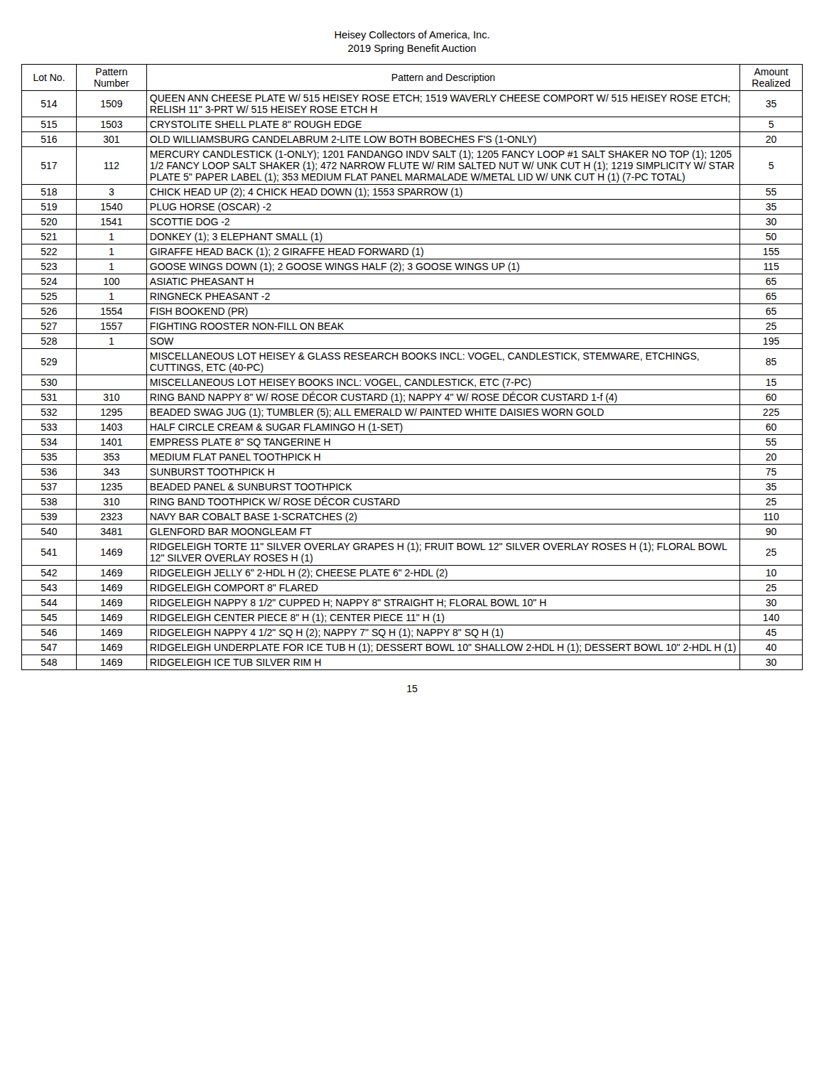Heisey Collectors of America, Inc.
2019 Spring Benefit Auction
| Lot No. | Pattern Number | Pattern and Description | Amount Realized |
| --- | --- | --- | --- |
| 514 | 1509 | QUEEN ANN CHEESE PLATE W/ 515 HEISEY ROSE ETCH; 1519 WAVERLY CHEESE COMPORT W/ 515 HEISEY ROSE ETCH; RELISH 11" 3-PRT W/ 515 HEISEY ROSE ETCH H | 35 |
| 515 | 1503 | CRYSTOLITE SHELL PLATE 8" ROUGH EDGE | 5 |
| 516 | 301 | OLD WILLIAMSBURG CANDELABRUM 2-LITE LOW BOTH BOBECHES F'S (1-ONLY) | 20 |
| 517 | 112 | MERCURY CANDLESTICK (1-ONLY); 1201 FANDANGO INDV SALT (1); 1205 FANCY LOOP #1 SALT SHAKER NO TOP (1); 1205 1/2 FANCY LOOP SALT SHAKER (1); 472 NARROW FLUTE W/ RIM SALTED NUT W/ UNK CUT H (1); 1219 SIMPLICITY W/ STAR PLATE 5" PAPER LABEL (1); 353 MEDIUM FLAT PANEL MARMALADE W/METAL LID W/ UNK CUT H (1) (7-PC TOTAL) | 5 |
| 518 | 3 | CHICK HEAD UP (2); 4 CHICK HEAD DOWN (1); 1553 SPARROW (1) | 55 |
| 519 | 1540 | PLUG HORSE (OSCAR) -2 | 35 |
| 520 | 1541 | SCOTTIE DOG -2 | 30 |
| 521 | 1 | DONKEY (1); 3 ELEPHANT SMALL (1) | 50 |
| 522 | 1 | GIRAFFE HEAD BACK (1); 2 GIRAFFE HEAD FORWARD (1) | 155 |
| 523 | 1 | GOOSE WINGS DOWN (1); 2 GOOSE WINGS HALF (2); 3 GOOSE WINGS UP (1) | 115 |
| 524 | 100 | ASIATIC PHEASANT H | 65 |
| 525 | 1 | RINGNECK PHEASANT -2 | 65 |
| 526 | 1554 | FISH BOOKEND (PR) | 65 |
| 527 | 1557 | FIGHTING ROOSTER NON-FILL ON BEAK | 25 |
| 528 | 1 | SOW | 195 |
| 529 | | MISCELLANEOUS LOT HEISEY & GLASS RESEARCH BOOKS INCL: VOGEL, CANDLESTICK, STEMWARE, ETCHINGS, CUTTINGS, ETC (40-PC) | 85 |
| 530 | | MISCELLANEOUS LOT HEISEY BOOKS INCL: VOGEL, CANDLESTICK, ETC (7-PC) | 15 |
| 531 | 310 | RING BAND NAPPY 8" W/ ROSE DÉCOR CUSTARD (1); NAPPY 4" W/ ROSE DÉCOR CUSTARD 1-f (4) | 60 |
| 532 | 1295 | BEADED SWAG JUG (1); TUMBLER (5); ALL EMERALD W/ PAINTED WHITE DAISIES WORN GOLD | 225 |
| 533 | 1403 | HALF CIRCLE CREAM & SUGAR FLAMINGO H (1-SET) | 60 |
| 534 | 1401 | EMPRESS PLATE 8" SQ TANGERINE H | 55 |
| 535 | 353 | MEDIUM FLAT PANEL TOOTHPICK H | 20 |
| 536 | 343 | SUNBURST TOOTHPICK H | 75 |
| 537 | 1235 | BEADED PANEL & SUNBURST TOOTHPICK | 35 |
| 538 | 310 | RING BAND TOOTHPICK W/ ROSE DÉCOR CUSTARD | 25 |
| 539 | 2323 | NAVY BAR COBALT BASE 1-SCRATCHES (2) | 110 |
| 540 | 3481 | GLENFORD BAR MOONGLEAM FT | 90 |
| 541 | 1469 | RIDGELEIGH TORTE 11" SILVER OVERLAY GRAPES H (1); FRUIT BOWL 12" SILVER OVERLAY ROSES H (1); FLORAL BOWL 12" SILVER OVERLAY ROSES H (1) | 25 |
| 542 | 1469 | RIDGELEIGH JELLY 6" 2-HDL H (2); CHEESE PLATE 6" 2-HDL (2) | 10 |
| 543 | 1469 | RIDGELEIGH COMPORT 8" FLARED | 25 |
| 544 | 1469 | RIDGELEIGH NAPPY 8 1/2" CUPPED H; NAPPY 8" STRAIGHT H; FLORAL BOWL 10" H | 30 |
| 545 | 1469 | RIDGELEIGH CENTER PIECE 8" H (1); CENTER PIECE 11" H (1) | 140 |
| 546 | 1469 | RIDGELEIGH NAPPY 4 1/2" SQ H (2); NAPPY 7" SQ H (1); NAPPY 8" SQ H (1) | 45 |
| 547 | 1469 | RIDGELEIGH UNDERPLATE FOR ICE TUB H (1); DESSERT BOWL 10" SHALLOW 2-HDL H (1); DESSERT BOWL 10" 2-HDL H (1) | 40 |
| 548 | 1469 | RIDGELEIGH ICE TUB SILVER RIM H | 30 |
15